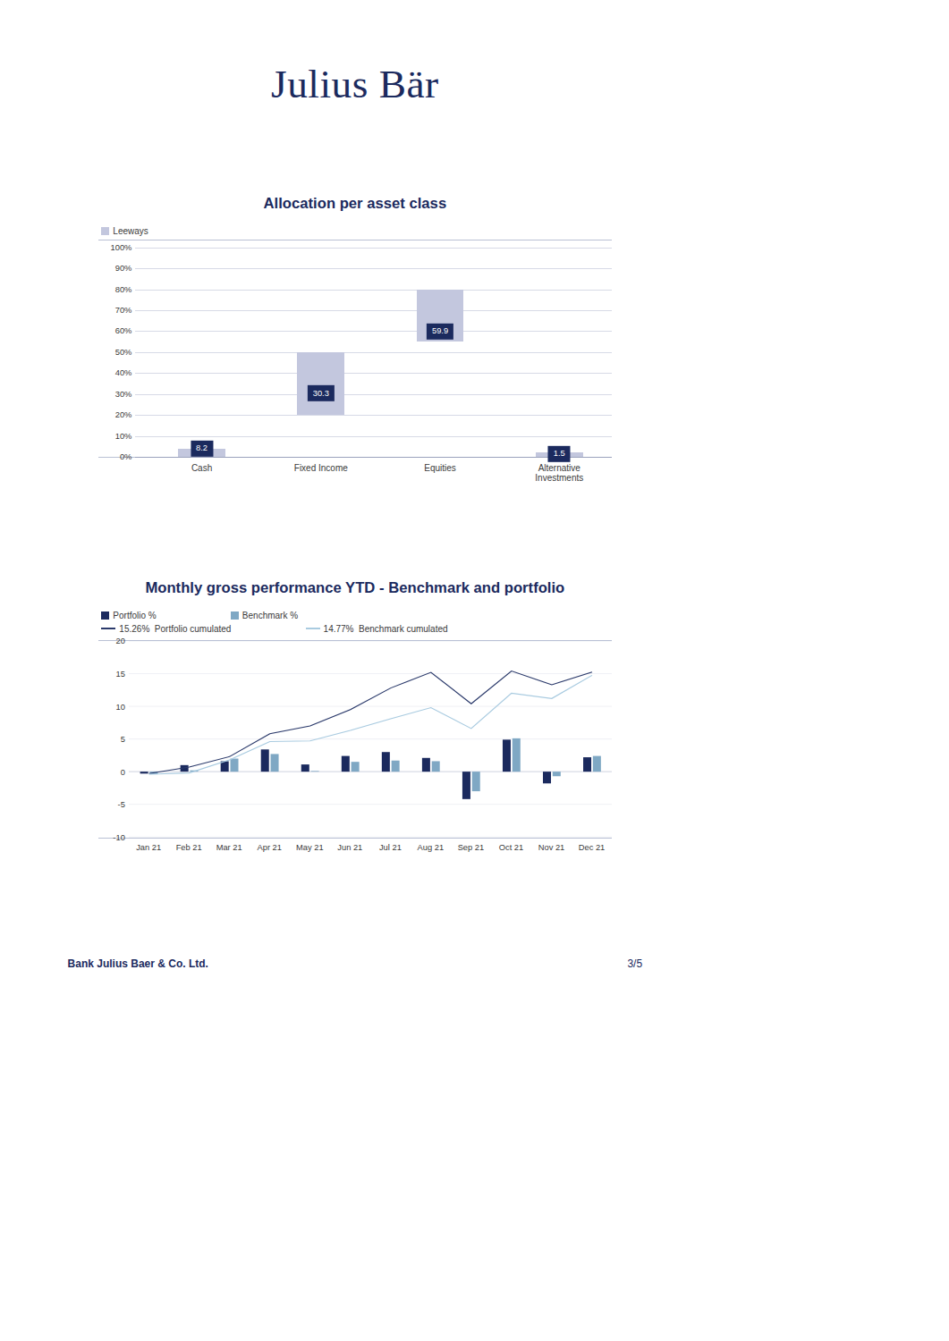Julius Bär
Allocation per asset class
Leeways
100% 90% 80% 70% 60% 50% 40% 30% 20% 10% 0%
8.2
30.3
59.9
1.5
Cash Fixed Income Equities Alternative
Investments
Monthly gross performance YTD - Benchmark and portfolio
Portfolio %
Benchmark %
15.26% Portfolio cumulated
14.77% Benchmark cumulated
20 15 10 5 0 -5 -10
Jan 21 Feb 21 Mar 21 Apr 21 May 21 Jun 21 Jul 21 Aug 21 Sep 21 Oct 21 Nov 21 Dec 21
Bank Julius Baer & Co. Ltd.
3/5